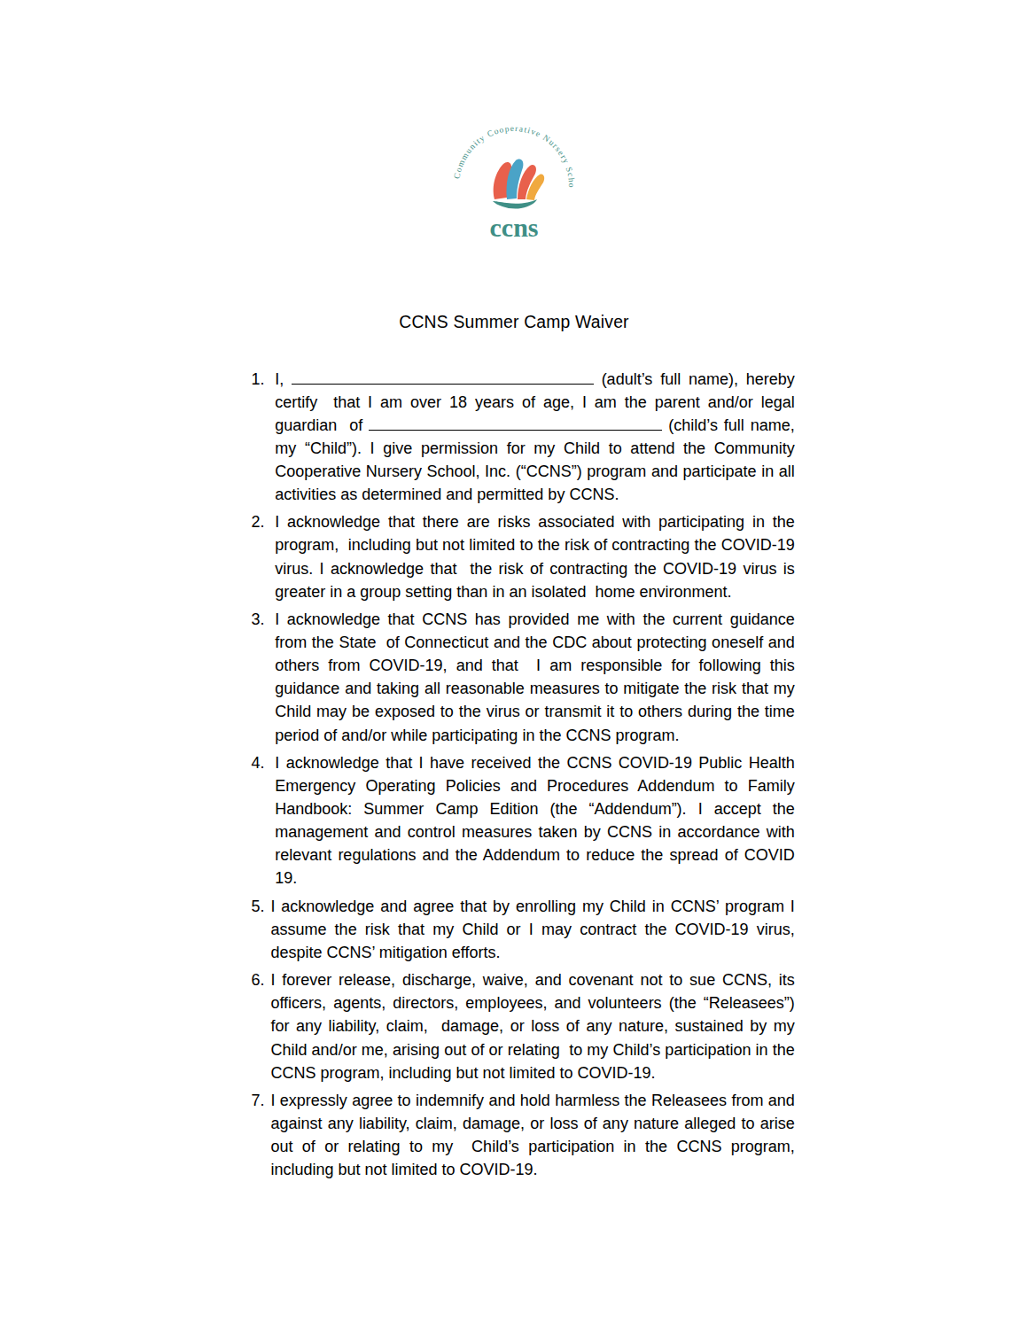Community Cooperative Nursery School ccns
CCNS Summer Camp Waiver
I, (adult’s full name), hereby certify that I am over 18 years of age, I am the parent and/or legal guardian of (child’s full name, my “Child”). I give permission for my Child to attend the Community Cooperative Nursery School, Inc. (“CCNS”) program and participate in all activities as determined and permitted by CCNS.
I acknowledge that there are risks associated with participating in the program, including but not limited to the risk of contracting the COVID-19 virus. I acknowledge that the risk of contracting the COVID-19 virus is greater in a group setting than in an isolated home environment.
I acknowledge that CCNS has provided me with the current guidance from the State of Connecticut and the CDC about protecting oneself and others from COVID-19, and that I am responsible for following this guidance and taking all reasonable measures to mitigate the risk that my Child may be exposed to the virus or transmit it to others during the time period of and/or while participating in the CCNS program.
I acknowledge that I have received the CCNS COVID-19 Public Health Emergency Operating Policies and Procedures Addendum to Family Handbook: Summer Camp Edition (the “Addendum”). I accept the management and control measures taken by CCNS in accordance with relevant regulations and the Addendum to reduce the spread of COVID 19.
I acknowledge and agree that by enrolling my Child in CCNS’ program I assume the risk that my Child or I may contract the COVID-19 virus, despite CCNS’ mitigation efforts.
I forever release, discharge, waive, and covenant not to sue CCNS, its officers, agents, directors, employees, and volunteers (the “Releasees”) for any liability, claim, damage, or loss of any nature, sustained by my Child and/or me, arising out of or relating to my Child’s participation in the CCNS program, including but not limited to COVID-19.
I expressly agree to indemnify and hold harmless the Releasees from and against any liability, claim, damage, or loss of any nature alleged to arise out of or relating to my Child’s participation in the CCNS program, including but not limited to COVID-19.